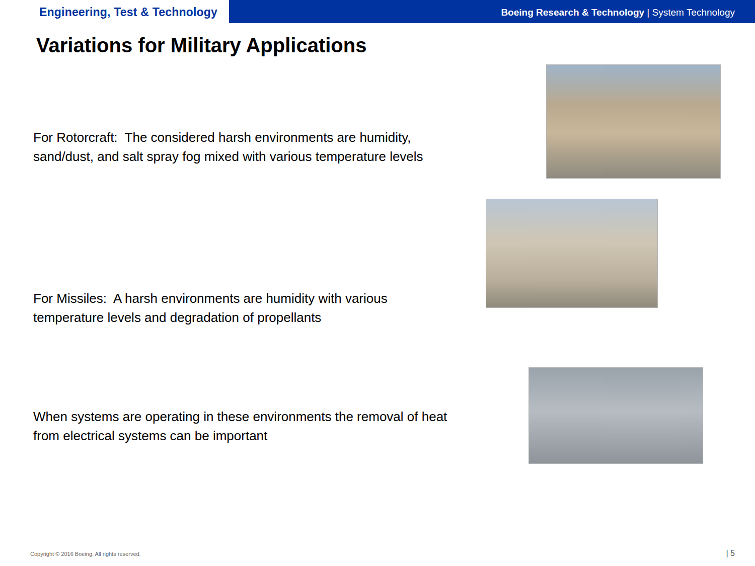Engineering, Test & Technology
Boeing Research & Technology | System Technology
Variations for Military Applications
For Rotorcraft: The considered harsh environments are humidity, sand/dust, and salt spray fog mixed with various temperature levels
For Missiles: A harsh environments are humidity with various temperature levels and degradation of propellants
When systems are operating in these environments the removal of heat from electrical systems can be important
Copyright © 2016 Boeing. All rights reserved.
| 5